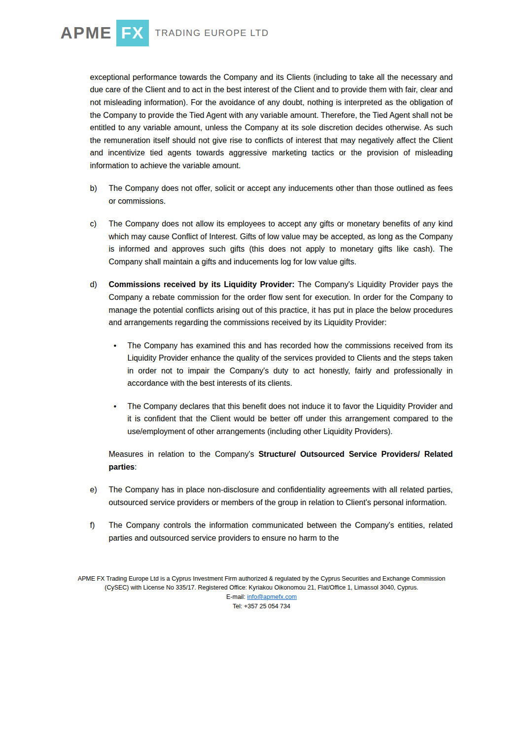APME FX TRADING EUROPE LTD
exceptional performance towards the Company and its Clients (including to take all the necessary and due care of the Client and to act in the best interest of the Client and to provide them with fair, clear and not misleading information). For the avoidance of any doubt, nothing is interpreted as the obligation of the Company to provide the Tied Agent with any variable amount. Therefore, the Tied Agent shall not be entitled to any variable amount, unless the Company at its sole discretion decides otherwise. As such the remuneration itself should not give rise to conflicts of interest that may negatively affect the Client and incentivize tied agents towards aggressive marketing tactics or the provision of misleading information to achieve the variable amount.
b) The Company does not offer, solicit or accept any inducements other than those outlined as fees or commissions.
c) The Company does not allow its employees to accept any gifts or monetary benefits of any kind which may cause Conflict of Interest. Gifts of low value may be accepted, as long as the Company is informed and approves such gifts (this does not apply to monetary gifts like cash). The Company shall maintain a gifts and inducements log for low value gifts.
d) Commissions received by its Liquidity Provider: The Company's Liquidity Provider pays the Company a rebate commission for the order flow sent for execution. In order for the Company to manage the potential conflicts arising out of this practice, it has put in place the below procedures and arrangements regarding the commissions received by its Liquidity Provider:
The Company has examined this and has recorded how the commissions received from its Liquidity Provider enhance the quality of the services provided to Clients and the steps taken in order not to impair the Company's duty to act honestly, fairly and professionally in accordance with the best interests of its clients.
The Company declares that this benefit does not induce it to favor the Liquidity Provider and it is confident that the Client would be better off under this arrangement compared to the use/employment of other arrangements (including other Liquidity Providers).
Measures in relation to the Company's Structure/ Outsourced Service Providers/ Related parties:
e) The Company has in place non-disclosure and confidentiality agreements with all related parties, outsourced service providers or members of the group in relation to Client's personal information.
f) The Company controls the information communicated between the Company's entities, related parties and outsourced service providers to ensure no harm to the
APME FX Trading Europe Ltd is a Cyprus Investment Firm authorized & regulated by the Cyprus Securities and Exchange Commission
(CySEC) with License No 335/17. Registered Office: Kyriakou Oikonomou 21, Flat/Office 1, Limassol 3040, Cyprus.
E-mail: info@apmefx.com
Tel: +357 25 054 734